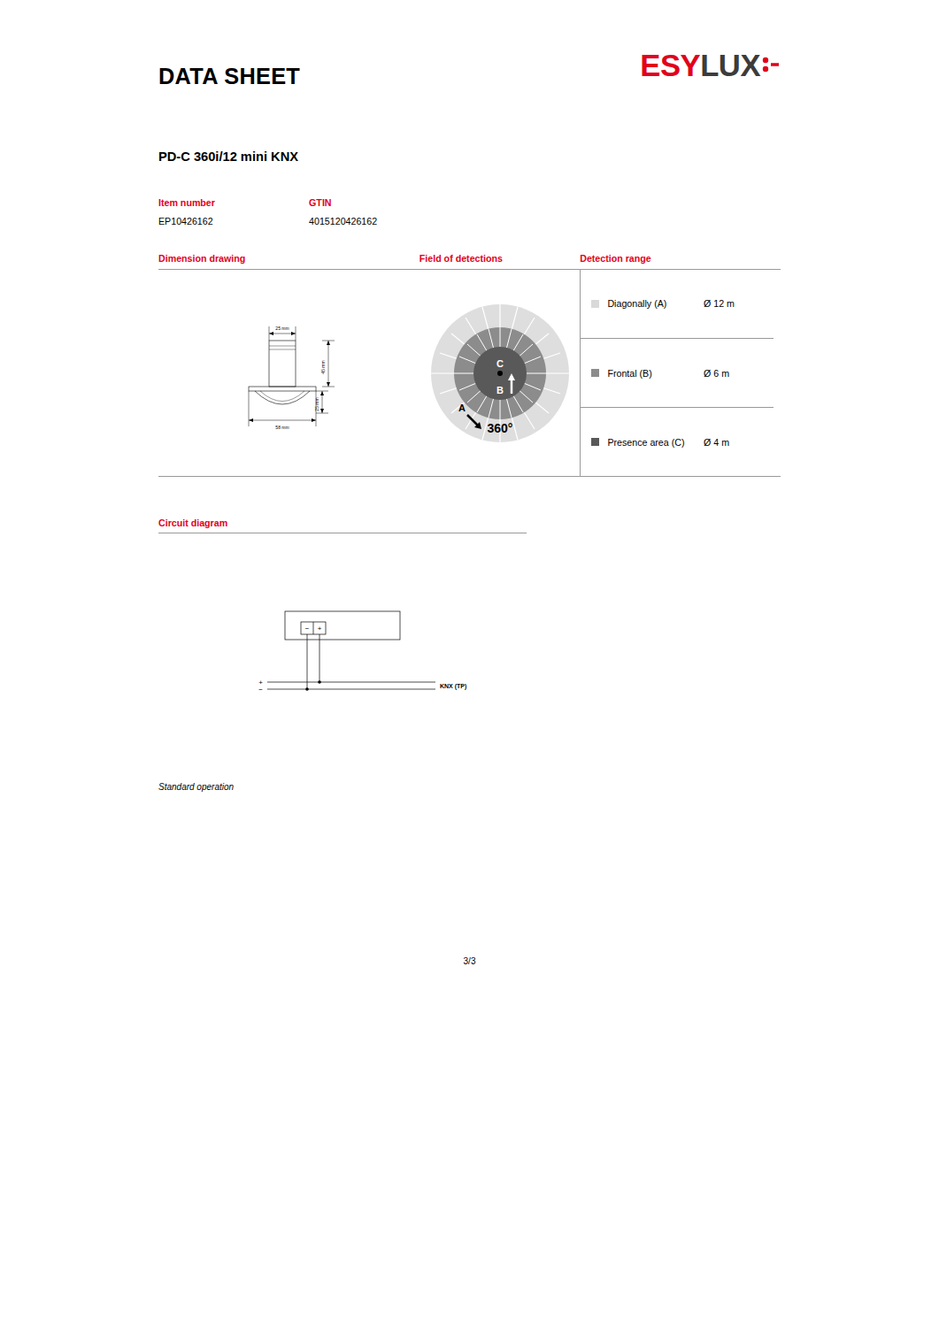DATA SHEET
ESYLUX
PD-C 360i/12 mini KNX
Item number
EP10426162
GTIN
4015120426162
Dimension drawing
Field of detections
Detection range
25 mm 45 mm 25 mm 58 mm
C B A 360°
Diagonally (A)
Ø 12 m
Frontal (B)
Ø 6 m
Presence area (C)
Ø 4 m
Circuit diagram
− + + − KNX (TP)
Standard operation
3/3